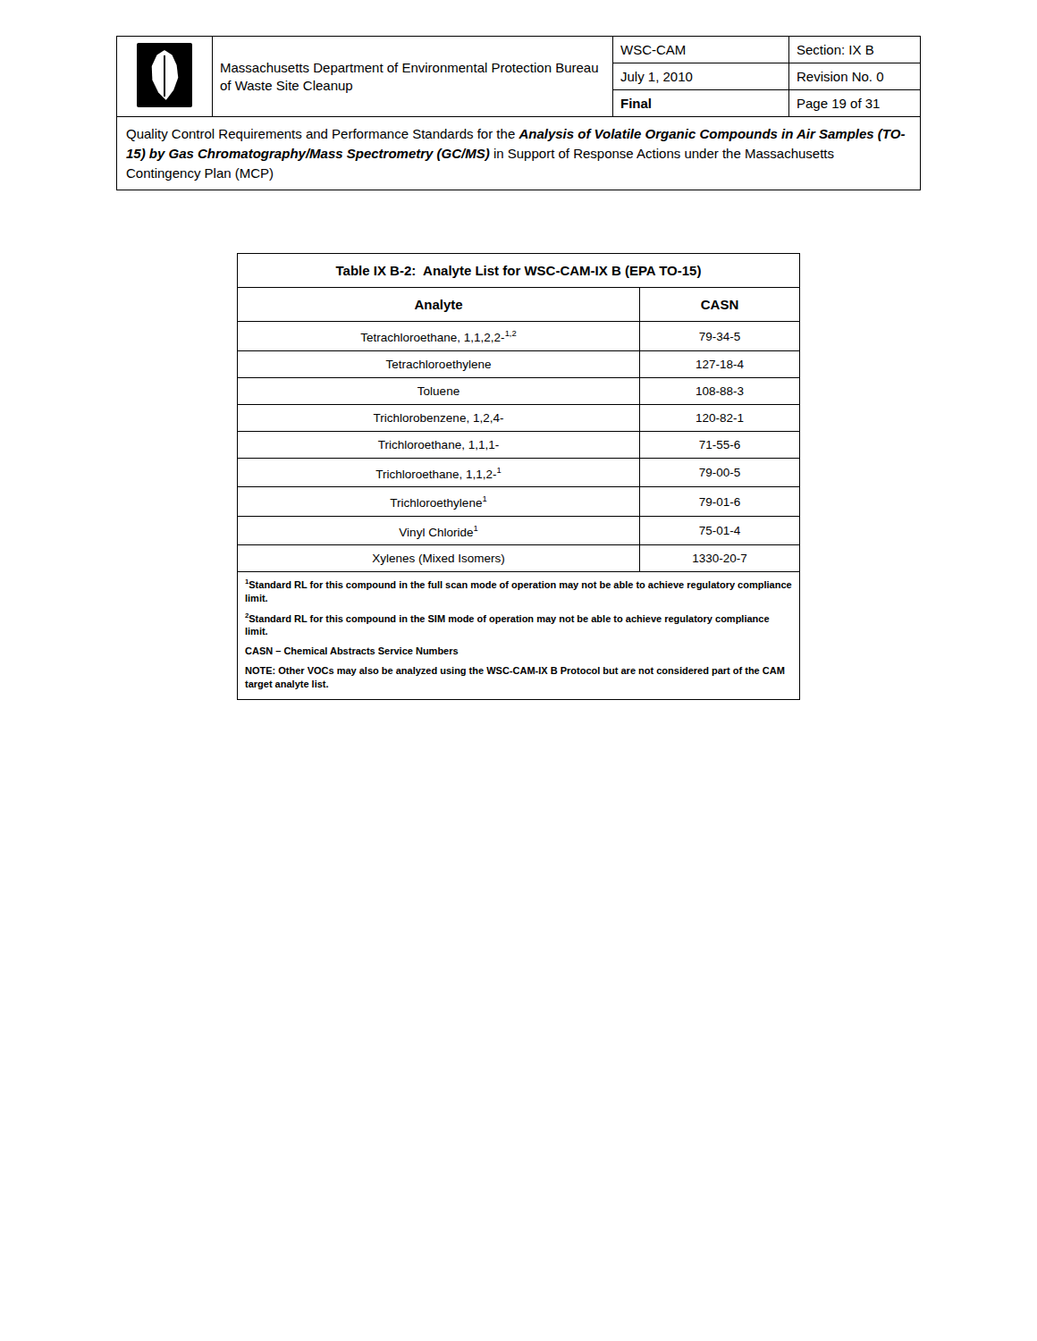| | Massachusetts Department of Environmental Protection Bureau of Waste Site Cleanup | WSC-CAM | Section: IX B |
| July 1, 2010 | Revision No. 0 |
| Final | Page 19 of 31 |
Quality Control Requirements and Performance Standards for the Analysis of Volatile Organic Compounds in Air Samples (TO-15) by Gas Chromatography/Mass Spectrometry (GC/MS) in Support of Response Actions under the Massachusetts Contingency Plan (MCP)
Table IX B-2: Analyte List for WSC-CAM-IX B (EPA TO-15)
| Analyte | CASN |
| --- | --- |
| Tetrachloroethane, 1,1,2,2- 1,2 | 79-34-5 |
| Tetrachloroethylene | 127-18-4 |
| Toluene | 108-88-3 |
| Trichlorobenzene, 1,2,4- | 120-82-1 |
| Trichloroethane, 1,1,1- | 71-55-6 |
| Trichloroethane, 1,1,2- 1 | 79-00-5 |
| Trichloroethylene 1 | 79-01-6 |
| Vinyl Chloride 1 | 75-01-4 |
| Xylenes (Mixed Isomers) | 1330-20-7 |
1Standard RL for this compound in the full scan mode of operation may not be able to achieve regulatory compliance limit.
2Standard RL for this compound in the SIM mode of operation may not be able to achieve regulatory compliance limit.
CASN – Chemical Abstracts Service Numbers
NOTE: Other VOCs may also be analyzed using the WSC-CAM-IX B Protocol but are not considered part of the CAM target analyte list.